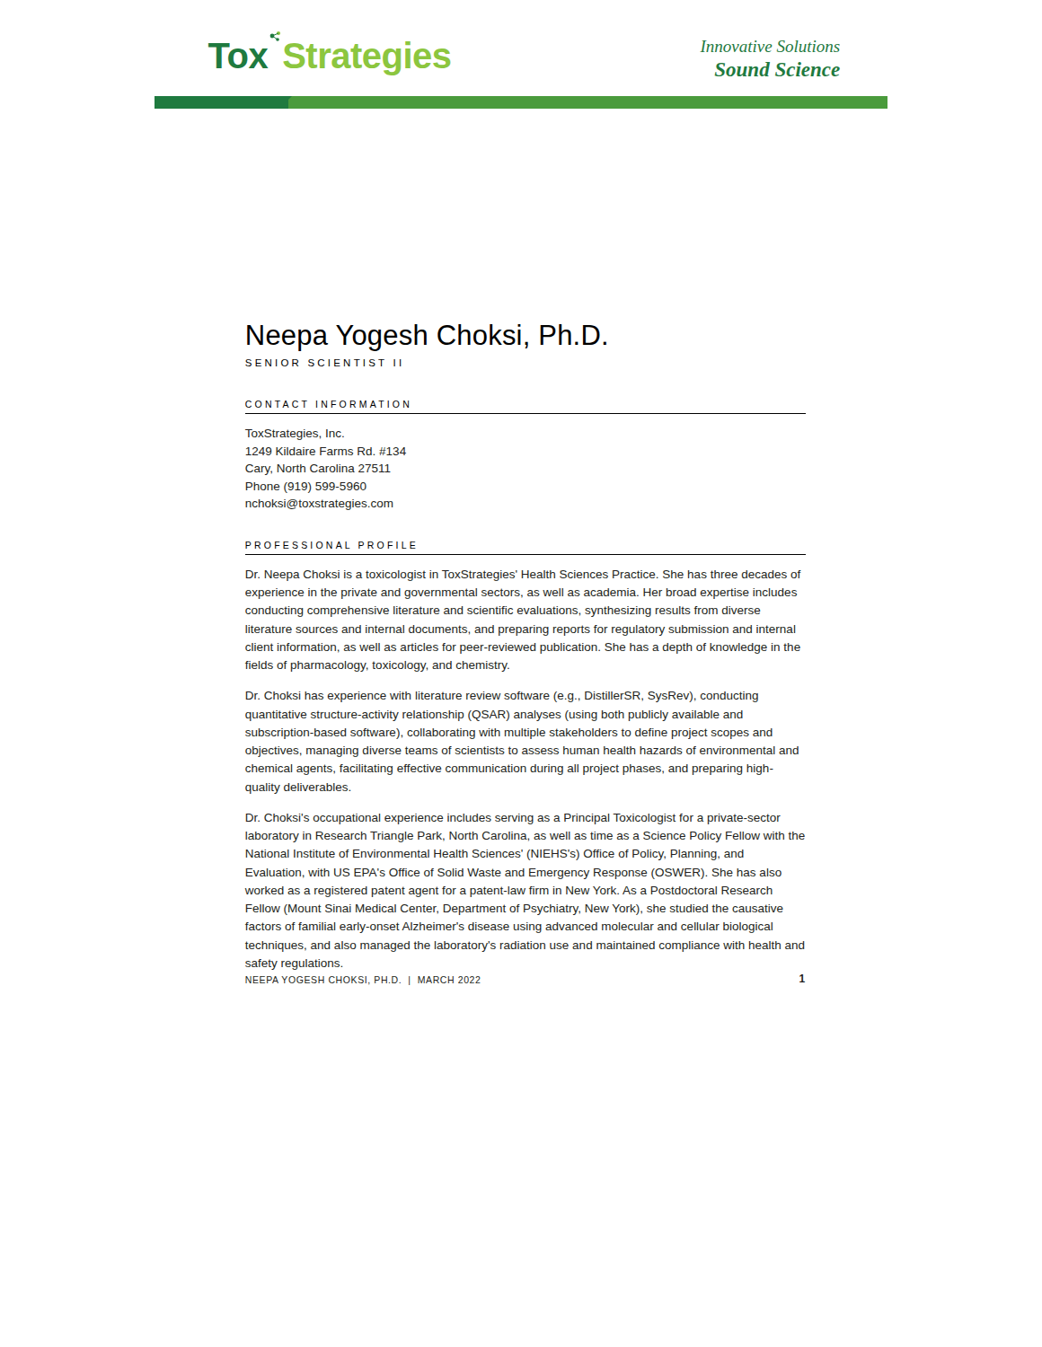Tox Strategies
Innovative Solutions Sound Science
Neepa Yogesh Choksi, Ph.D.
SENIOR SCIENTIST II
Contact Information
ToxStrategies, Inc.
1249 Kildaire Farms Rd. #134
Cary, North Carolina 27511
Phone (919) 599-5960
nchoksi@toxstrategies.com
Professional Profile
Dr. Neepa Choksi is a toxicologist in ToxStrategies' Health Sciences Practice. She has three decades of experience in the private and governmental sectors, as well as academia. Her broad expertise includes conducting comprehensive literature and scientific evaluations, synthesizing results from diverse literature sources and internal documents, and preparing reports for regulatory submission and internal client information, as well as articles for peer-reviewed publication. She has a depth of knowledge in the fields of pharmacology, toxicology, and chemistry.
Dr. Choksi has experience with literature review software (e.g., DistillerSR, SysRev), conducting quantitative structure-activity relationship (QSAR) analyses (using both publicly available and subscription-based software), collaborating with multiple stakeholders to define project scopes and objectives, managing diverse teams of scientists to assess human health hazards of environmental and chemical agents, facilitating effective communication during all project phases, and preparing high-quality deliverables.
Dr. Choksi's occupational experience includes serving as a Principal Toxicologist for a private-sector laboratory in Research Triangle Park, North Carolina, as well as time as a Science Policy Fellow with the National Institute of Environmental Health Sciences' (NIEHS's) Office of Policy, Planning, and Evaluation, with US EPA's Office of Solid Waste and Emergency Response (OSWER). She has also worked as a registered patent agent for a patent-law firm in New York. As a Postdoctoral Research Fellow (Mount Sinai Medical Center, Department of Psychiatry, New York), she studied the causative factors of familial early-onset Alzheimer's disease using advanced molecular and cellular biological techniques, and also managed the laboratory's radiation use and maintained compliance with health and safety regulations.
Neepa Yogesh Choksi, Ph.D. | March 2022
1